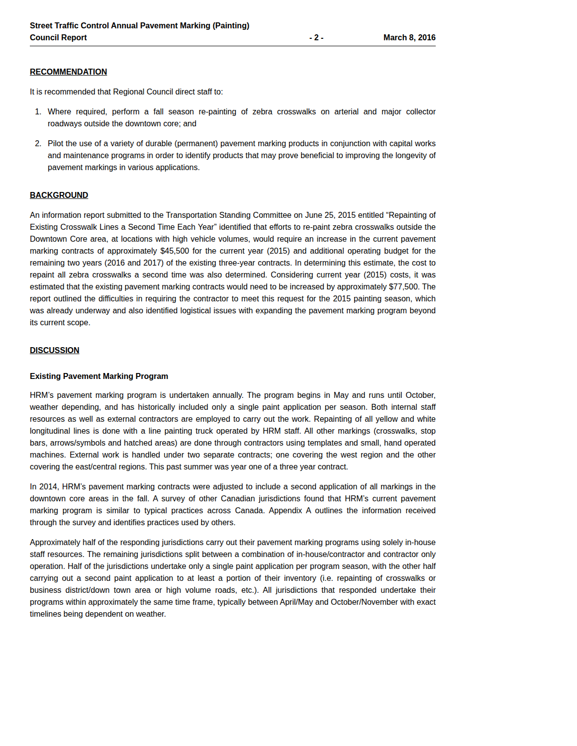Street Traffic Control Annual Pavement Marking (Painting)
Council Report
- 2 -
March 8, 2016
RECOMMENDATION
It is recommended that Regional Council direct staff to:
Where required, perform a fall season re-painting of zebra crosswalks on arterial and major collector roadways outside the downtown core; and
Pilot the use of a variety of durable (permanent) pavement marking products in conjunction with capital works and maintenance programs in order to identify products that may prove beneficial to improving the longevity of pavement markings in various applications.
BACKGROUND
An information report submitted to the Transportation Standing Committee on June 25, 2015 entitled “Repainting of Existing Crosswalk Lines a Second Time Each Year” identified that efforts to re-paint zebra crosswalks outside the Downtown Core area, at locations with high vehicle volumes, would require an increase in the current pavement marking contracts of approximately $45,500 for the current year (2015) and additional operating budget for the remaining two years (2016 and 2017) of the existing three-year contracts. In determining this estimate, the cost to repaint all zebra crosswalks a second time was also determined. Considering current year (2015) costs, it was estimated that the existing pavement marking contracts would need to be increased by approximately $77,500. The report outlined the difficulties in requiring the contractor to meet this request for the 2015 painting season, which was already underway and also identified logistical issues with expanding the pavement marking program beyond its current scope.
DISCUSSION
Existing Pavement Marking Program
HRM’s pavement marking program is undertaken annually. The program begins in May and runs until October, weather depending, and has historically included only a single paint application per season. Both internal staff resources as well as external contractors are employed to carry out the work. Repainting of all yellow and white longitudinal lines is done with a line painting truck operated by HRM staff. All other markings (crosswalks, stop bars, arrows/symbols and hatched areas) are done through contractors using templates and small, hand operated machines. External work is handled under two separate contracts; one covering the west region and the other covering the east/central regions. This past summer was year one of a three year contract.
In 2014, HRM’s pavement marking contracts were adjusted to include a second application of all markings in the downtown core areas in the fall. A survey of other Canadian jurisdictions found that HRM’s current pavement marking program is similar to typical practices across Canada. Appendix A outlines the information received through the survey and identifies practices used by others.
Approximately half of the responding jurisdictions carry out their pavement marking programs using solely in-house staff resources. The remaining jurisdictions split between a combination of in-house/contractor and contractor only operation. Half of the jurisdictions undertake only a single paint application per program season, with the other half carrying out a second paint application to at least a portion of their inventory (i.e. repainting of crosswalks or business district/down town area or high volume roads, etc.). All jurisdictions that responded undertake their programs within approximately the same time frame, typically between April/May and October/November with exact timelines being dependent on weather.